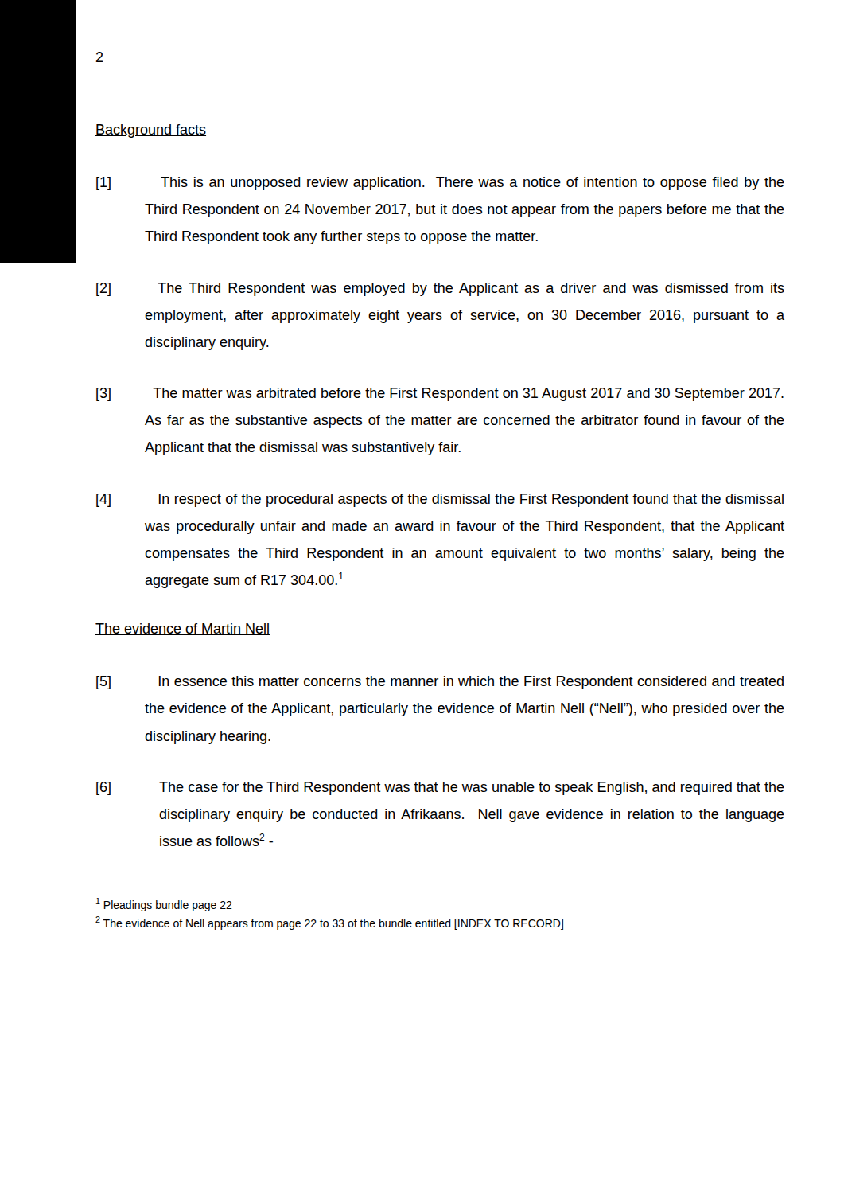2
Background facts
[1]
This is an unopposed review application. There was a notice of intention to oppose filed by the Third Respondent on 24 November 2017, but it does not appear from the papers before me that the Third Respondent took any further steps to oppose the matter.
[2]
The Third Respondent was employed by the Applicant as a driver and was dismissed from its employment, after approximately eight years of service, on 30 December 2016, pursuant to a disciplinary enquiry.
[3]
The matter was arbitrated before the First Respondent on 31 August 2017 and 30 September 2017. As far as the substantive aspects of the matter are concerned the arbitrator found in favour of the Applicant that the dismissal was substantively fair.
[4]
In respect of the procedural aspects of the dismissal the First Respondent found that the dismissal was procedurally unfair and made an award in favour of the Third Respondent, that the Applicant compensates the Third Respondent in an amount equivalent to two months’ salary, being the aggregate sum of R17 304.00.1
The evidence of Martin Nell
[5]
In essence this matter concerns the manner in which the First Respondent considered and treated the evidence of the Applicant, particularly the evidence of Martin Nell (“Nell”), who presided over the disciplinary hearing.
[6]
The case for the Third Respondent was that he was unable to speak English, and required that the disciplinary enquiry be conducted in Afrikaans. Nell gave evidence in relation to the language issue as follows2 -
1 Pleadings bundle page 22
2 The evidence of Nell appears from page 22 to 33 of the bundle entitled [INDEX TO RECORD]